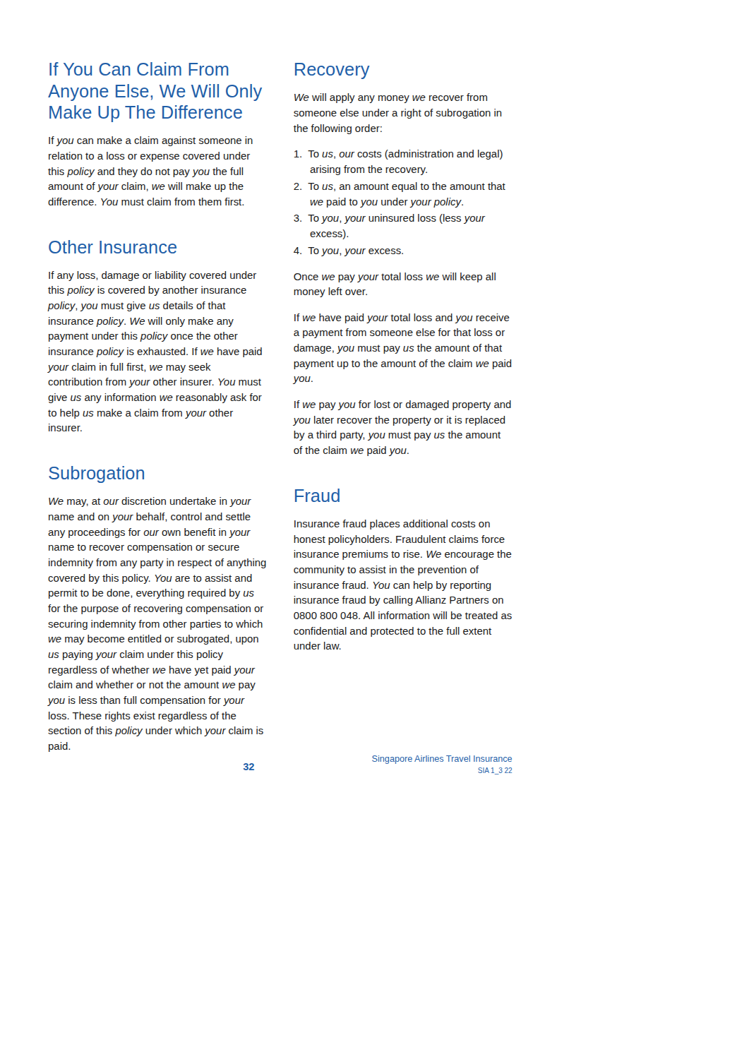If You Can Claim From Anyone Else, We Will Only Make Up The Difference
If you can make a claim against someone in relation to a loss or expense covered under this policy and they do not pay you the full amount of your claim, we will make up the difference. You must claim from them first.
Other Insurance
If any loss, damage or liability covered under this policy is covered by another insurance policy, you must give us details of that insurance policy. We will only make any payment under this policy once the other insurance policy is exhausted. If we have paid your claim in full first, we may seek contribution from your other insurer. You must give us any information we reasonably ask for to help us make a claim from your other insurer.
Subrogation
We may, at our discretion undertake in your name and on your behalf, control and settle any proceedings for our own benefit in your name to recover compensation or secure indemnity from any party in respect of anything covered by this policy. You are to assist and permit to be done, everything required by us for the purpose of recovering compensation or securing indemnity from other parties to which we may become entitled or subrogated, upon us paying your claim under this policy regardless of whether we have yet paid your claim and whether or not the amount we pay you is less than full compensation for your loss. These rights exist regardless of the section of this policy under which your claim is paid.
Recovery
We will apply any money we recover from someone else under a right of subrogation in the following order:
1. To us, our costs (administration and legal) arising from the recovery.
2. To us, an amount equal to the amount that we paid to you under your policy.
3. To you, your uninsured loss (less your excess).
4. To you, your excess.
Once we pay your total loss we will keep all money left over.
If we have paid your total loss and you receive a payment from someone else for that loss or damage, you must pay us the amount of that payment up to the amount of the claim we paid you.
If we pay you for lost or damaged property and you later recover the property or it is replaced by a third party, you must pay us the amount of the claim we paid you.
Fraud
Insurance fraud places additional costs on honest policyholders. Fraudulent claims force insurance premiums to rise. We encourage the community to assist in the prevention of insurance fraud. You can help by reporting insurance fraud by calling Allianz Partners on 0800 800 048. All information will be treated as confidential and protected to the full extent under law.
32
Singapore Airlines Travel Insurance SIA 1_3 22